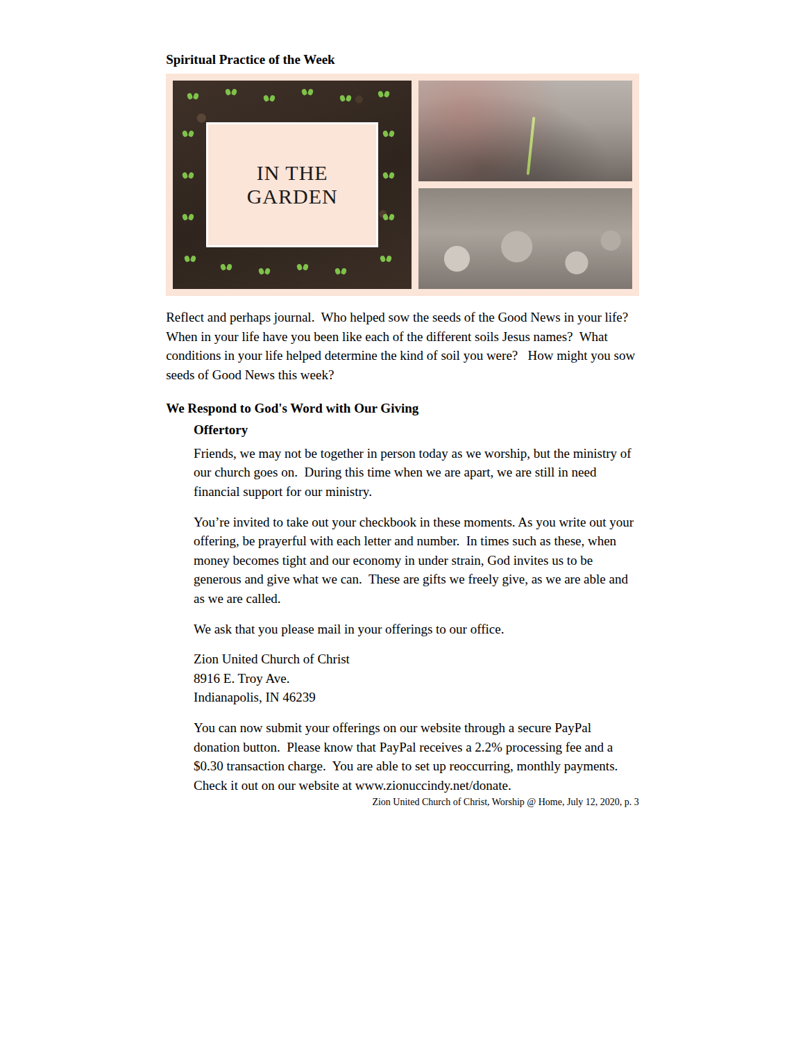Spiritual Practice of the Week
IN THE
GARDEN
Reflect and perhaps journal. Who helped sow the seeds of the Good News in your life? When in your life have you been like each of the different soils Jesus names? What conditions in your life helped determine the kind of soil you were? How might you sow seeds of Good News this week?
We Respond to God's Word with Our Giving
Offertory
Friends, we may not be together in person today as we worship, but the ministry of our church goes on. During this time when we are apart, we are still in need financial support for our ministry.
You’re invited to take out your checkbook in these moments. As you write out your offering, be prayerful with each letter and number. In times such as these, when money becomes tight and our economy in under strain, God invites us to be generous and give what we can. These are gifts we freely give, as we are able and as we are called.
We ask that you please mail in your offerings to our office.
Zion United Church of Christ
8916 E. Troy Ave.
Indianapolis, IN 46239
You can now submit your offerings on our website through a secure PayPal donation button. Please know that PayPal receives a 2.2% processing fee and a $0.30 transaction charge. You are able to set up reoccurring, monthly payments. Check it out on our website at www.zionuccindy.net/donate.
Zion United Church of Christ, Worship @ Home, July 12, 2020, p. 3